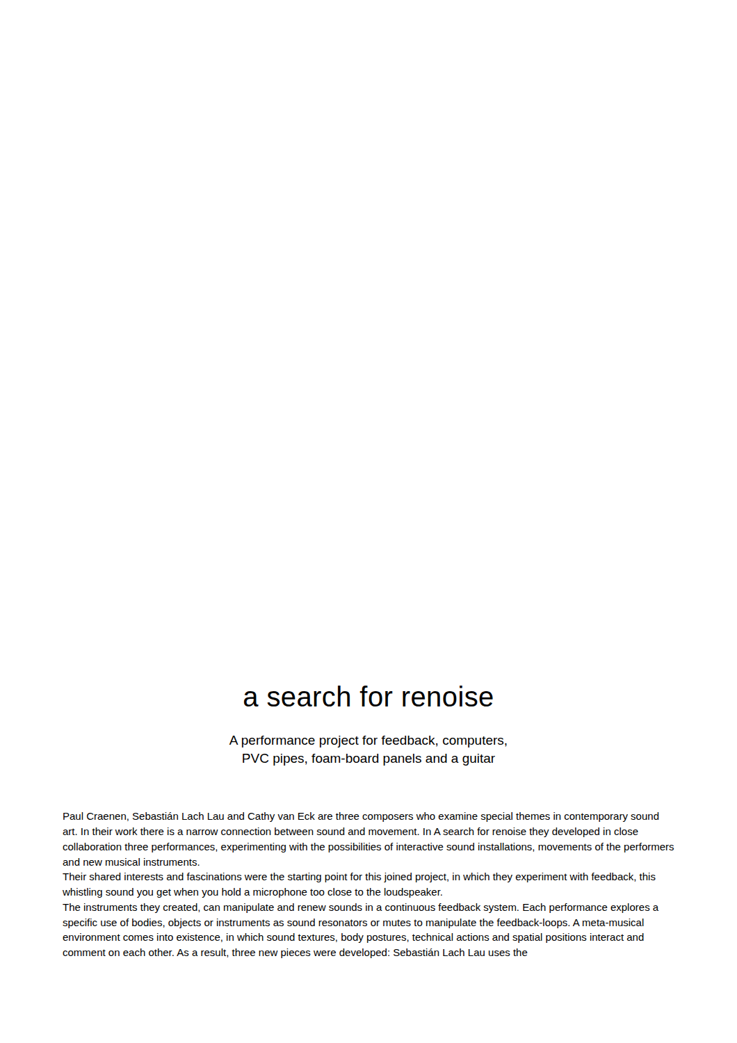a search for renoise
A performance project for feedback, computers,
PVC pipes, foam-board panels and a guitar
Paul Craenen, Sebastián Lach Lau and Cathy van Eck are three composers who examine special themes in contemporary sound art. In their work there is a narrow connection between sound and movement. In A search for renoise they developed in close collaboration three performances, experimenting with the possibilities of interactive sound installations, movements of the performers and new musical instruments.
Their shared interests and fascinations were the starting point for this joined project, in which they experiment with feedback, this whistling sound you get when you hold a microphone too close to the loudspeaker.
The instruments they created, can manipulate and renew sounds in a continuous feedback system. Each performance explores a specific use of bodies, objects or instruments as sound resonators or mutes to manipulate the feedback-loops. A meta-musical environment comes into existence, in which sound textures, body postures, technical actions and spatial positions interact and comment on each other. As a result, three new pieces were developed: Sebastián Lach Lau uses the